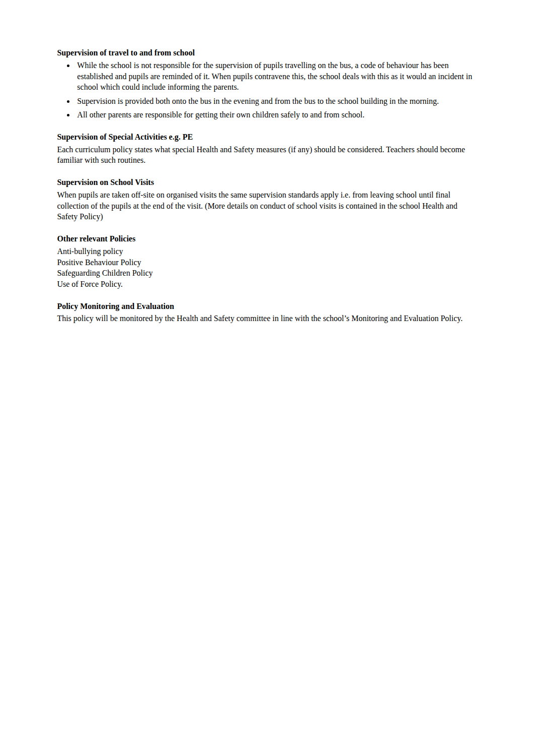Supervision of travel to and from school
While the school is not responsible for the supervision of pupils travelling on the bus, a code of behaviour has been established and pupils are reminded of it. When pupils contravene this, the school deals with this as it would an incident in school which could include informing the parents.
Supervision is provided both onto the bus in the evening and from the bus to the school building in the morning.
All other parents are responsible for getting their own children safely to and from school.
Supervision of Special Activities e.g. PE
Each curriculum policy states what special Health and Safety measures (if any) should be considered. Teachers should become familiar with such routines.
Supervision on School Visits
When pupils are taken off-site on organised visits the same supervision standards apply i.e. from leaving school until final collection of the pupils at the end of the visit. (More details on conduct of school visits is contained in the school Health and Safety Policy)
Other relevant Policies
Anti-bullying policy
Positive Behaviour Policy
Safeguarding Children Policy
Use of Force Policy.
Policy Monitoring and Evaluation
This policy will be monitored by the Health and Safety committee in line with the school’s Monitoring and Evaluation Policy.